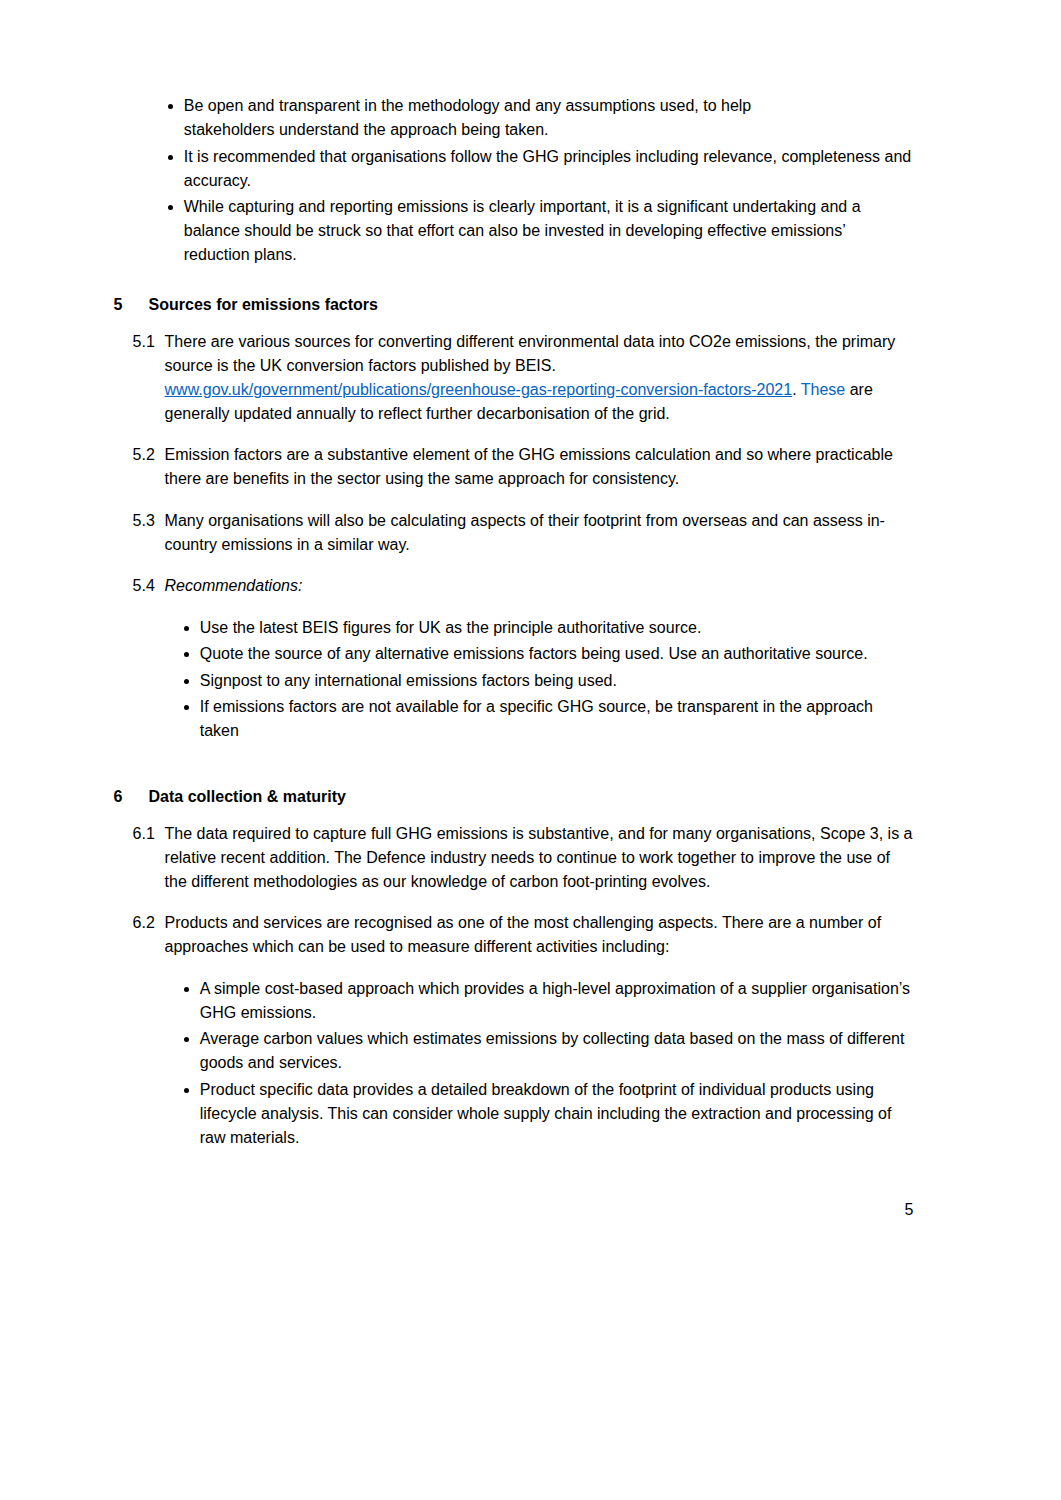Be open and transparent in the methodology and any assumptions used, to help stakeholders understand the approach being taken.
It is recommended that organisations follow the GHG principles including relevance, completeness and accuracy.
While capturing and reporting emissions is clearly important, it is a significant undertaking and a balance should be struck so that effort can also be invested in developing effective emissions’ reduction plans.
5 Sources for emissions factors
5.1 There are various sources for converting different environmental data into CO2e emissions, the primary source is the UK conversion factors published by BEIS. www.gov.uk/government/publications/greenhouse-gas-reporting-conversion-factors-2021. These are generally updated annually to reflect further decarbonisation of the grid.
5.2 Emission factors are a substantive element of the GHG emissions calculation and so where practicable there are benefits in the sector using the same approach for consistency.
5.3 Many organisations will also be calculating aspects of their footprint from overseas and can assess in-country emissions in a similar way.
5.4 Recommendations:
Use the latest BEIS figures for UK as the principle authoritative source.
Quote the source of any alternative emissions factors being used. Use an authoritative source.
Signpost to any international emissions factors being used.
If emissions factors are not available for a specific GHG source, be transparent in the approach taken
6 Data collection & maturity
6.1 The data required to capture full GHG emissions is substantive, and for many organisations, Scope 3, is a relative recent addition. The Defence industry needs to continue to work together to improve the use of the different methodologies as our knowledge of carbon foot-printing evolves.
6.2 Products and services are recognised as one of the most challenging aspects. There are a number of approaches which can be used to measure different activities including:
A simple cost-based approach which provides a high-level approximation of a supplier organisation’s GHG emissions.
Average carbon values which estimates emissions by collecting data based on the mass of different goods and services.
Product specific data provides a detailed breakdown of the footprint of individual products using lifecycle analysis. This can consider whole supply chain including the extraction and processing of raw materials.
5